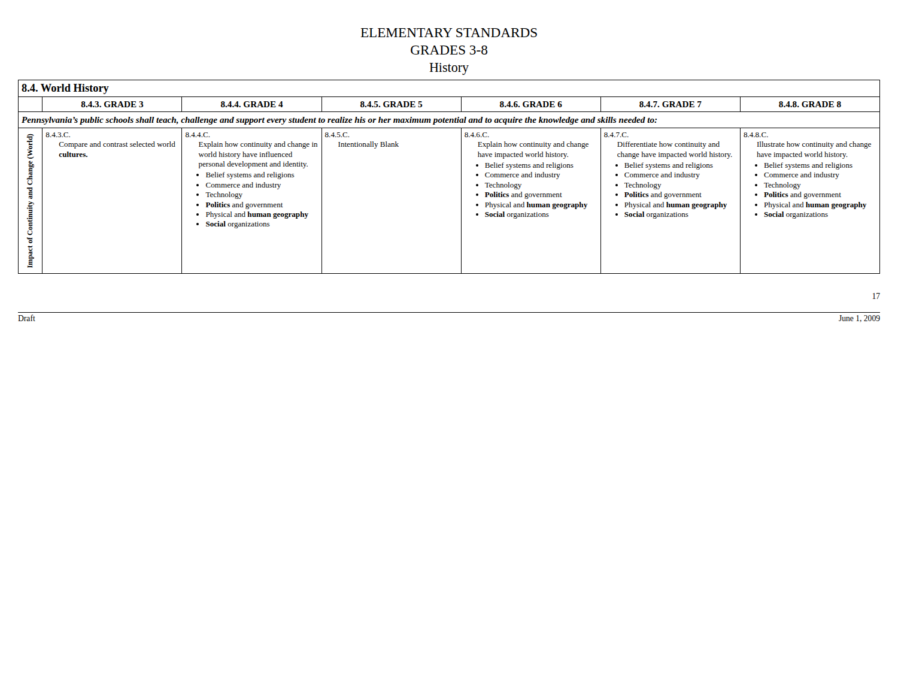ELEMENTARY STANDARDS
GRADES 3-8
History
| 8.4. World History |
| | 8.4.3. GRADE 3 | 8.4.4. GRADE 4 | 8.4.5. GRADE 5 | 8.4.6. GRADE 6 | 8.4.7. GRADE 7 | 8.4.8. GRADE 8 |
| Pennsylvania’s public schools shall teach, challenge and support every student to realize his or her maximum potential and to acquire the knowledge and skills needed to: |
| Impact of Continuity and Change (World) | 8.4.3.C. Compare and contrast selected world cultures. | 8.4.4.C. Explain how continuity and change in world history have influenced personal development and identity. Belief systems and religions Commerce and industry Technology Politics and government Physical and human geography Social organizations | 8.4.5.C. Intentionally Blank | 8.4.6.C. Explain how continuity and change have impacted world history. Belief systems and religions Commerce and industry Technology Politics and government Physical and human geography Social organizations | 8.4.7.C. Differentiate how continuity and change have impacted world history. Belief systems and religions Commerce and industry Technology Politics and government Physical and human geography Social organizations | 8.4.8.C. Illustrate how continuity and change have impacted world history. Belief systems and religions Commerce and industry Technology Politics and government Physical and human geography Social organizations |
17
Draft June 1, 2009